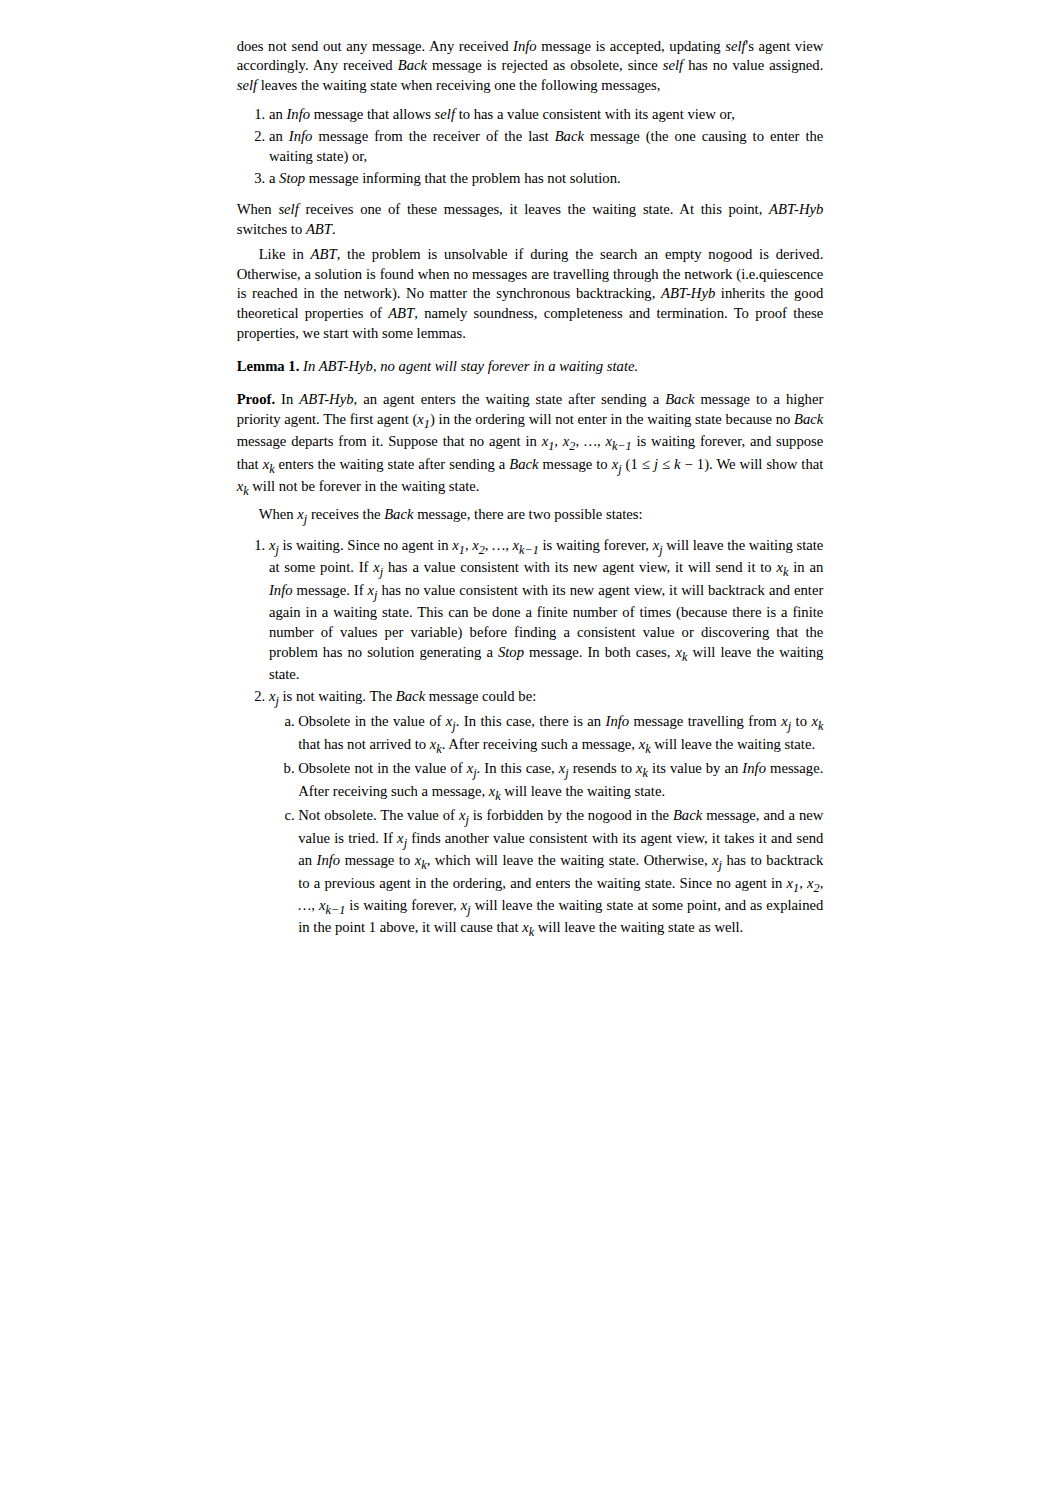does not send out any message. Any received Info message is accepted, updating self's agent view accordingly. Any received Back message is rejected as obsolete, since self has no value assigned. self leaves the waiting state when receiving one the following messages,
an Info message that allows self to has a value consistent with its agent view or,
an Info message from the receiver of the last Back message (the one causing to enter the waiting state) or,
a Stop message informing that the problem has not solution.
When self receives one of these messages, it leaves the waiting state. At this point, ABT-Hyb switches to ABT.
Like in ABT, the problem is unsolvable if during the search an empty nogood is derived. Otherwise, a solution is found when no messages are travelling through the network (i.e.quiescence is reached in the network). No matter the synchronous backtracking, ABT-Hyb inherits the good theoretical properties of ABT, namely soundness, completeness and termination. To proof these properties, we start with some lemmas.
Lemma 1. In ABT-Hyb, no agent will stay forever in a waiting state.
Proof. In ABT-Hyb, an agent enters the waiting state after sending a Back message to a higher priority agent. The first agent (x1) in the ordering will not enter in the waiting state because no Back message departs from it. Suppose that no agent in x1, x2, …, xk−1 is waiting forever, and suppose that xk enters the waiting state after sending a Back message to xj (1 ≤ j ≤ k − 1). We will show that xk will not be forever in the waiting state.
When xj receives the Back message, there are two possible states:
xj is waiting. Since no agent in x1, x2, …, xk−1 is waiting forever, xj will leave the waiting state at some point. If xj has a value consistent with its new agent view, it will send it to xk in an Info message. If xj has no value consistent with its new agent view, it will backtrack and enter again in a waiting state. This can be done a finite number of times (because there is a finite number of values per variable) before finding a consistent value or discovering that the problem has no solution generating a Stop message. In both cases, xk will leave the waiting state.
xj is not waiting. The Back message could be:
Obsolete in the value of xj. In this case, there is an Info message travelling from xj to xk that has not arrived to xk. After receiving such a message, xk will leave the waiting state.
Obsolete not in the value of xj. In this case, xj resends to xk its value by an Info message. After receiving such a message, xk will leave the waiting state.
Not obsolete. The value of xj is forbidden by the nogood in the Back message, and a new value is tried. If xj finds another value consistent with its agent view, it takes it and send an Info message to xk, which will leave the waiting state. Otherwise, xj has to backtrack to a previous agent in the ordering, and enters the waiting state. Since no agent in x1, x2, …, xk−1 is waiting forever, xj will leave the waiting state at some point, and as explained in the point 1 above, it will cause that xk will leave the waiting state as well.